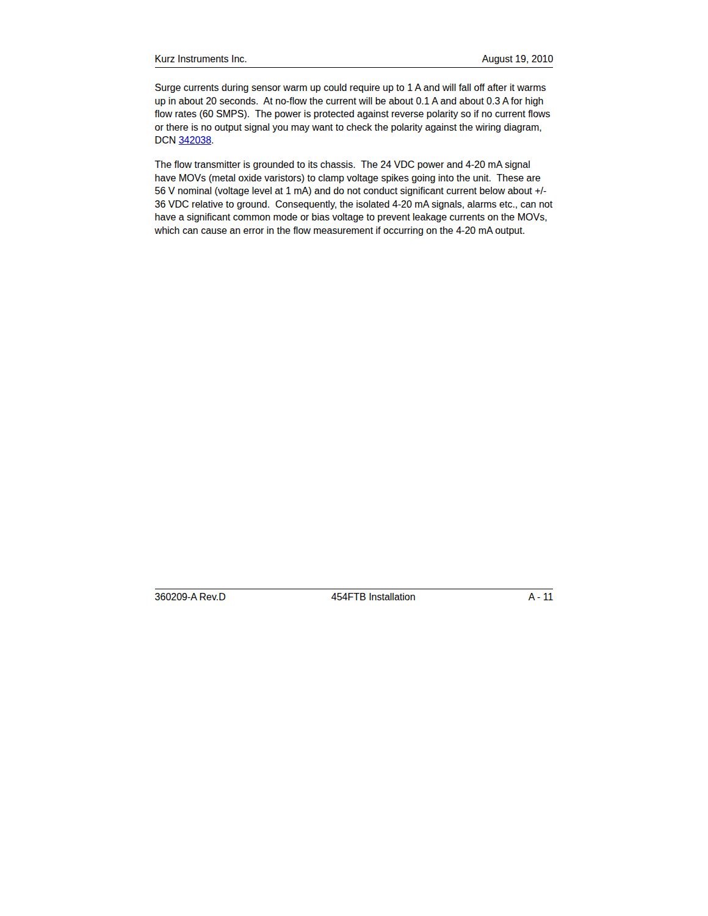Kurz Instruments Inc.
August 19, 2010
Surge currents during sensor warm up could require up to 1 A and will fall off after it warms up in about 20 seconds. At no-flow the current will be about 0.1 A and about 0.3 A for high flow rates (60 SMPS). The power is protected against reverse polarity so if no current flows or there is no output signal you may want to check the polarity against the wiring diagram, DCN 342038.
The flow transmitter is grounded to its chassis. The 24 VDC power and 4-20 mA signal have MOVs (metal oxide varistors) to clamp voltage spikes going into the unit. These are 56 V nominal (voltage level at 1 mA) and do not conduct significant current below about +/- 36 VDC relative to ground. Consequently, the isolated 4-20 mA signals, alarms etc., can not have a significant common mode or bias voltage to prevent leakage currents on the MOVs, which can cause an error in the flow measurement if occurring on the 4-20 mA output.
360209-A Rev.D
454FTB Installation
A - 11